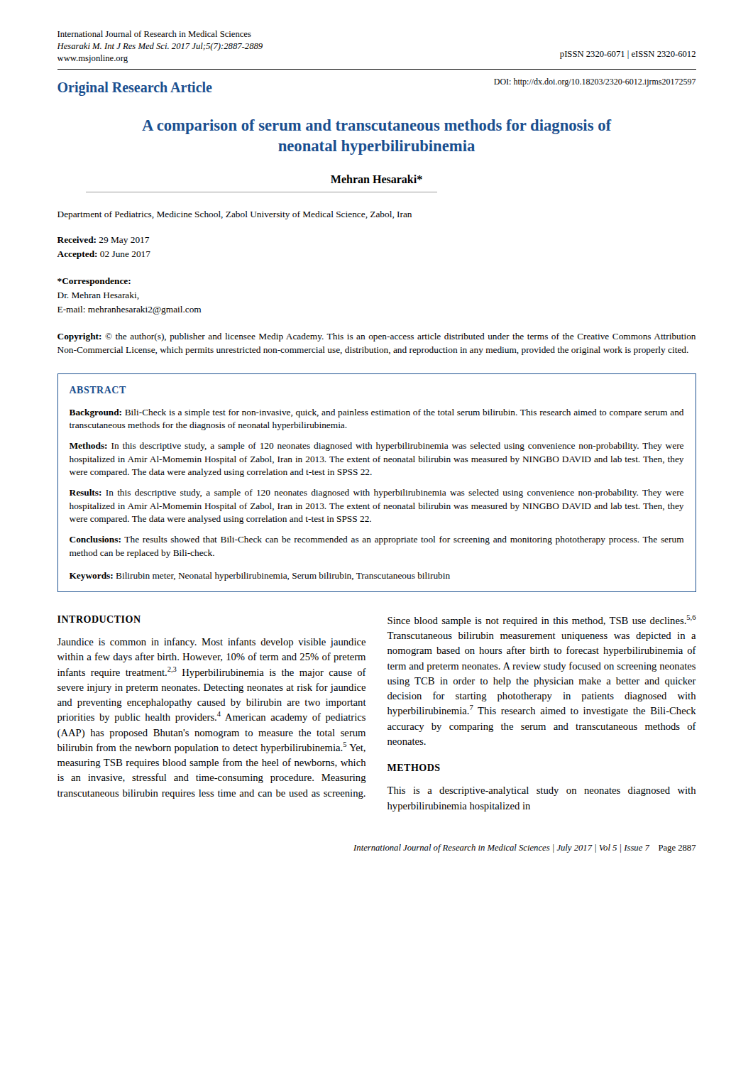International Journal of Research in Medical Sciences
Hesaraki M. Int J Res Med Sci. 2017 Jul;5(7):2887-2889
www.msjonline.org
pISSN 2320-6071 | eISSN 2320-6012
DOI: http://dx.doi.org/10.18203/2320-6012.ijrms20172597
Original Research Article
A comparison of serum and transcutaneous methods for diagnosis of
neonatal hyperbilirubinemia
Mehran Hesaraki*
Department of Pediatrics, Medicine School, Zabol University of Medical Science, Zabol, Iran
Received: 29 May 2017
Accepted: 02 June 2017
*Correspondence:
Dr. Mehran Hesaraki,
E-mail: mehranhesaraki2@gmail.com
Copyright: © the author(s), publisher and licensee Medip Academy. This is an open-access article distributed under the terms of the Creative Commons Attribution Non-Commercial License, which permits unrestricted non-commercial use, distribution, and reproduction in any medium, provided the original work is properly cited.
ABSTRACT
Background: Bili-Check is a simple test for non-invasive, quick, and painless estimation of the total serum bilirubin. This research aimed to compare serum and transcutaneous methods for the diagnosis of neonatal hyperbilirubinemia.
Methods: In this descriptive study, a sample of 120 neonates diagnosed with hyperbilirubinemia was selected using convenience non-probability. They were hospitalized in Amir Al-Momemin Hospital of Zabol, Iran in 2013. The extent of neonatal bilirubin was measured by NINGBO DAVID and lab test. Then, they were compared. The data were analyzed using correlation and t-test in SPSS 22.
Results: In this descriptive study, a sample of 120 neonates diagnosed with hyperbilirubinemia was selected using convenience non-probability. They were hospitalized in Amir Al-Momemin Hospital of Zabol, Iran in 2013. The extent of neonatal bilirubin was measured by NINGBO DAVID and lab test. Then, they were compared. The data were analysed using correlation and t-test in SPSS 22.
Conclusions: The results showed that Bili-Check can be recommended as an appropriate tool for screening and monitoring phototherapy process. The serum method can be replaced by Bili-check.
Keywords: Bilirubin meter, Neonatal hyperbilirubinemia, Serum bilirubin, Transcutaneous bilirubin
INTRODUCTION
Jaundice is common in infancy. Most infants develop visible jaundice within a few days after birth. However, 10% of term and 25% of preterm infants require treatment.2,3 Hyperbilirubinemia is the major cause of severe injury in preterm neonates. Detecting neonates at risk for jaundice and preventing encephalopathy caused by bilirubin are two important priorities by public health providers.4 American academy of pediatrics (AAP) has proposed Bhutan's nomogram to measure the total serum bilirubin from the newborn population to detect hyperbilirubinemia.5 Yet, measuring TSB requires blood sample from the heel of newborns, which is an invasive, stressful and time-consuming procedure. Measuring transcutaneous bilirubin requires less time and can be used as screening. Since blood sample is not required in this method, TSB use declines.5,6 Transcutaneous bilirubin measurement uniqueness was depicted in a nomogram based on hours after birth to forecast hyperbilirubinemia of term and preterm neonates. A review study focused on screening neonates using TCB in order to help the physician make a better and quicker decision for starting phototherapy in patients diagnosed with hyperbilirubinemia.7 This research aimed to investigate the Bili-Check accuracy by comparing the serum and transcutaneous methods of neonates.
METHODS
This is a descriptive-analytical study on neonates diagnosed with hyperbilirubinemia hospitalized in
International Journal of Research in Medical Sciences | July 2017 | Vol 5 | Issue 7 Page 2887